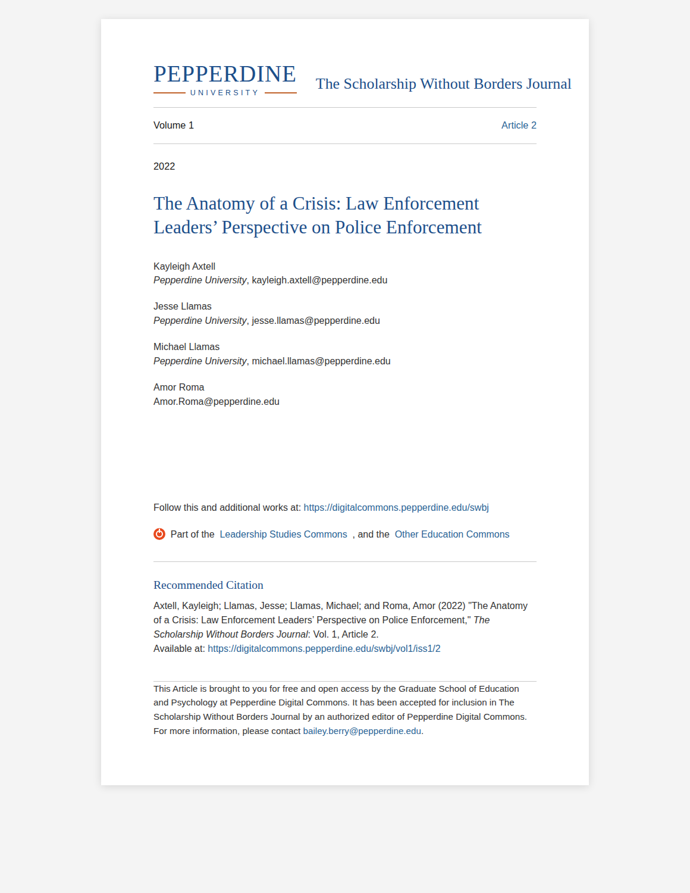PEPPERDINE
UNIVERSITY
The Scholarship Without Borders Journal
Volume 1 Article 2
2022
The Anatomy of a Crisis: Law Enforcement Leaders’ Perspective on Police Enforcement
Kayleigh Axtell Pepperdine University, kayleigh.axtell@pepperdine.edu
Jesse Llamas Pepperdine University, jesse.llamas@pepperdine.edu
Michael Llamas Pepperdine University, michael.llamas@pepperdine.edu
Amor Roma Amor.Roma@pepperdine.edu
Follow this and additional works at: https://digitalcommons.pepperdine.edu/swbj
Part of the Leadership Studies Commons, and the Other Education Commons
Recommended Citation
Axtell, Kayleigh; Llamas, Jesse; Llamas, Michael; and Roma, Amor (2022) "The Anatomy of a Crisis: Law Enforcement Leaders’ Perspective on Police Enforcement," The Scholarship Without Borders Journal: Vol. 1, Article 2.
Available at: https://digitalcommons.pepperdine.edu/swbj/vol1/iss1/2
This Article is brought to you for free and open access by the Graduate School of Education and Psychology at Pepperdine Digital Commons. It has been accepted for inclusion in The Scholarship Without Borders Journal by an authorized editor of Pepperdine Digital Commons. For more information, please contact bailey.berry@pepperdine.edu.